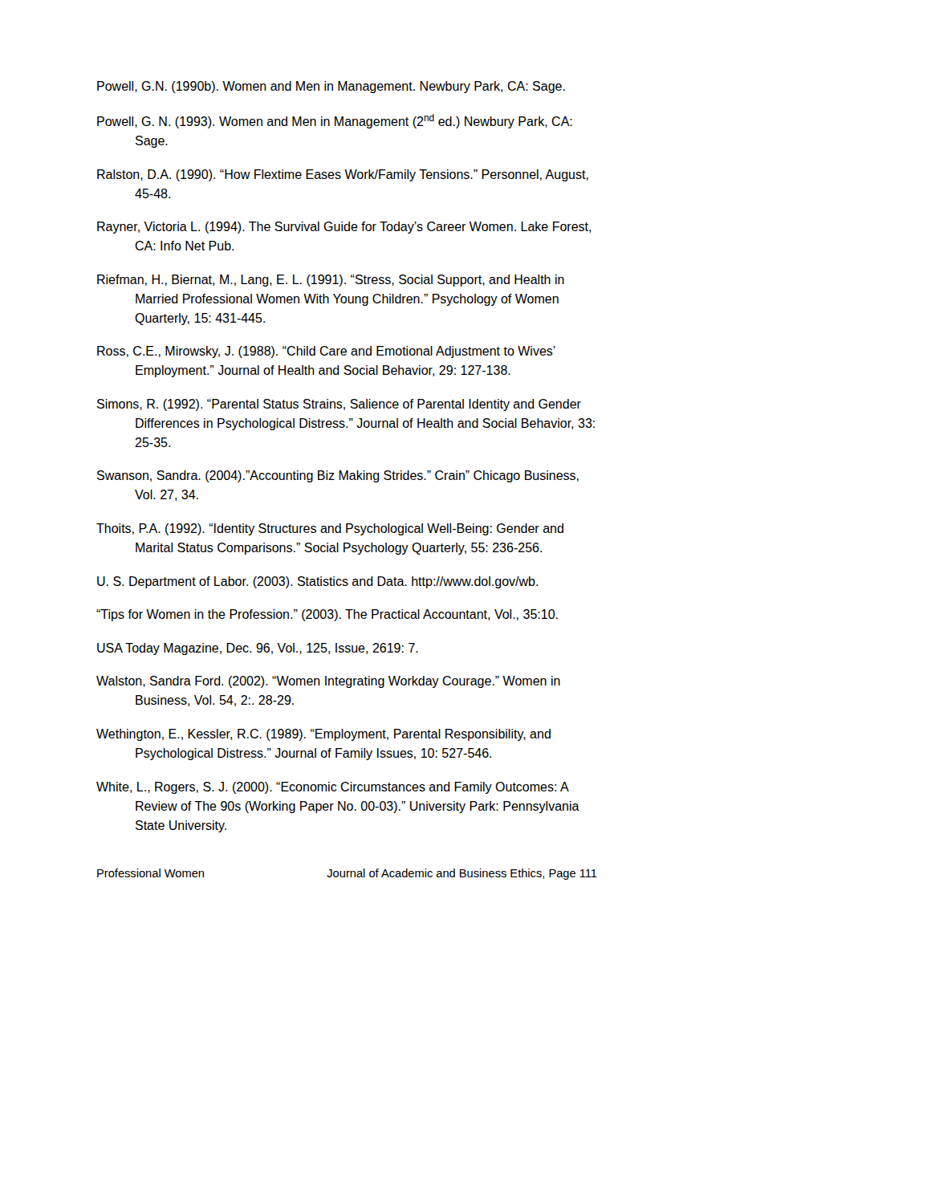Powell, G.N. (1990b). Women and Men in Management. Newbury Park, CA: Sage.
Powell, G. N. (1993). Women and Men in Management (2nd ed.) Newbury Park, CA: Sage.
Ralston, D.A. (1990). “How Flextime Eases Work/Family Tensions.” Personnel, August, 45-48.
Rayner, Victoria L. (1994). The Survival Guide for Today’s Career Women. Lake Forest, CA: Info Net Pub.
Riefman, H., Biernat, M., Lang, E. L. (1991). “Stress, Social Support, and Health in Married Professional Women With Young Children.” Psychology of Women Quarterly, 15: 431-445.
Ross, C.E., Mirowsky, J. (1988). “Child Care and Emotional Adjustment to Wives’ Employment.” Journal of Health and Social Behavior, 29: 127-138.
Simons, R. (1992). “Parental Status Strains, Salience of Parental Identity and Gender Differences in Psychological Distress.” Journal of Health and Social Behavior, 33: 25-35.
Swanson, Sandra. (2004).”Accounting Biz Making Strides.” Crain” Chicago Business, Vol. 27, 34.
Thoits, P.A. (1992). “Identity Structures and Psychological Well-Being: Gender and Marital Status Comparisons.” Social Psychology Quarterly, 55: 236-256.
U. S. Department of Labor. (2003). Statistics and Data. http://www.dol.gov/wb.
“Tips for Women in the Profession.” (2003). The Practical Accountant, Vol., 35:10.
USA Today Magazine, Dec. 96, Vol., 125, Issue, 2619: 7.
Walston, Sandra Ford. (2002). “Women Integrating Workday Courage.” Women in Business, Vol. 54, 2:. 28-29.
Wethington, E., Kessler, R.C. (1989). “Employment, Parental Responsibility, and Psychological Distress.” Journal of Family Issues, 10: 527-546.
White, L., Rogers, S. J. (2000). “Economic Circumstances and Family Outcomes: A Review of The 90s (Working Paper No. 00-03).” University Park: Pennsylvania State University.
Professional Women Journal of Academic and Business Ethics, Page 111